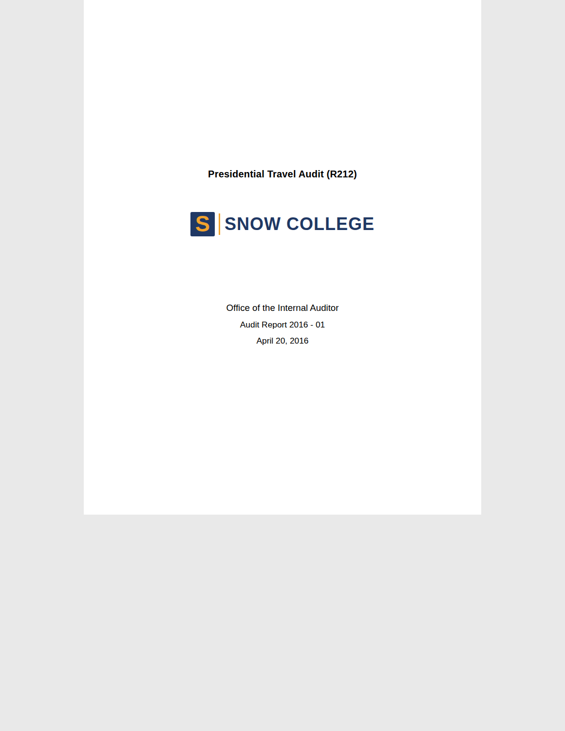Presidential Travel Audit (R212)
S SNOW COLLEGE
Office of the Internal Auditor
Audit Report 2016 - 01
April 20, 2016